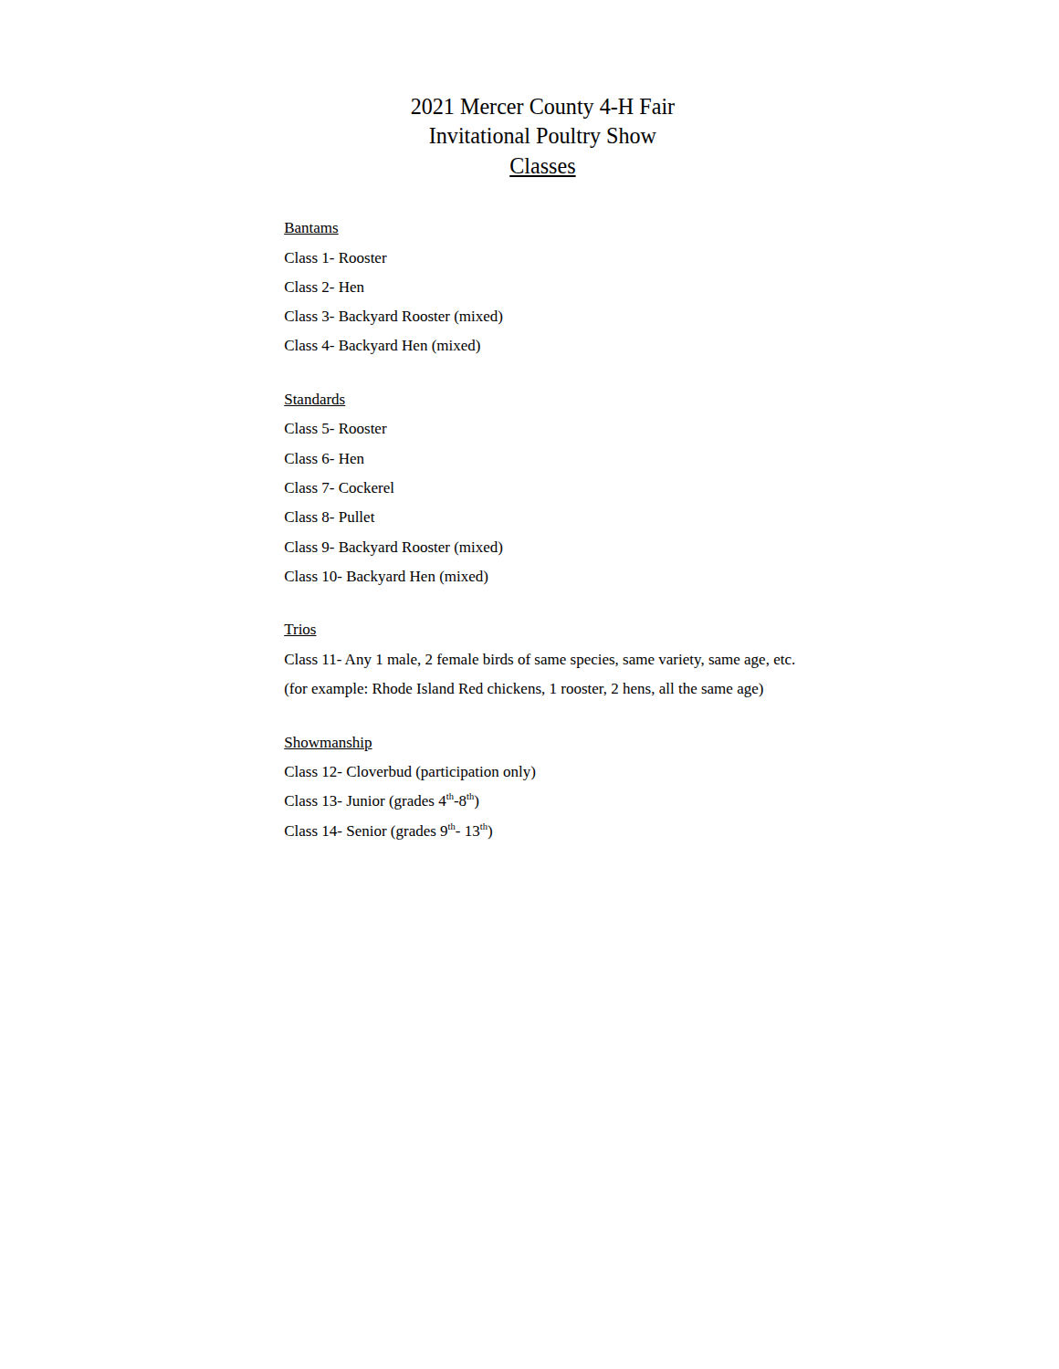2021 Mercer County 4-H Fair
Invitational Poultry Show
Classes
Bantams
Class 1- Rooster
Class 2- Hen
Class 3- Backyard Rooster (mixed)
Class 4- Backyard Hen (mixed)
Standards
Class 5- Rooster
Class 6- Hen
Class 7- Cockerel
Class 8- Pullet
Class 9- Backyard Rooster (mixed)
Class 10- Backyard Hen (mixed)
Trios
Class 11- Any 1 male, 2 female birds of same species, same variety, same age, etc. (for example: Rhode Island Red chickens, 1 rooster, 2 hens, all the same age)
Showmanship
Class 12- Cloverbud (participation only)
Class 13- Junior (grades 4th-8th)
Class 14- Senior (grades 9th- 13th)